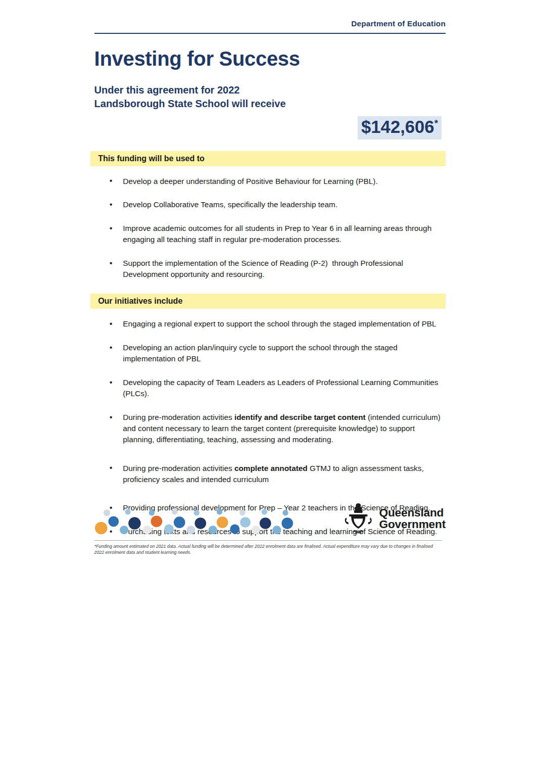Department of Education
Investing for Success
Under this agreement for 2022
Landsborough State School will receive
$142,606*
This funding will be used to
Develop a deeper understanding of Positive Behaviour for Learning (PBL).
Develop Collaborative Teams, specifically the leadership team.
Improve academic outcomes for all students in Prep to Year 6 in all learning areas through engaging all teaching staff in regular pre-moderation processes.
Support the implementation of the Science of Reading (P-2) through Professional Development opportunity and resourcing.
Our initiatives include
Engaging a regional expert to support the school through the staged implementation of PBL
Developing an action plan/inquiry cycle to support the school through the staged implementation of PBL
Developing the capacity of Team Leaders as Leaders of Professional Learning Communities (PLCs).
During pre-moderation activities identify and describe target content (intended curriculum) and content necessary to learn the target content (prerequisite knowledge) to support planning, differentiating, teaching, assessing and moderating.
During pre-moderation activities complete annotated GTMJ to align assessment tasks, proficiency scales and intended curriculum
Providing professional development for Prep – Year 2 teachers in the Science of Reading.
Purchasing texts and resources to support the teaching and learning of Science of Reading.
Queensland
Government
*Funding amount estimated on 2021 data. Actual funding will be determined after 2022 enrolment data are finalised. Actual expenditure may vary due to changes in finalised 2022 enrolment data and student learning needs.